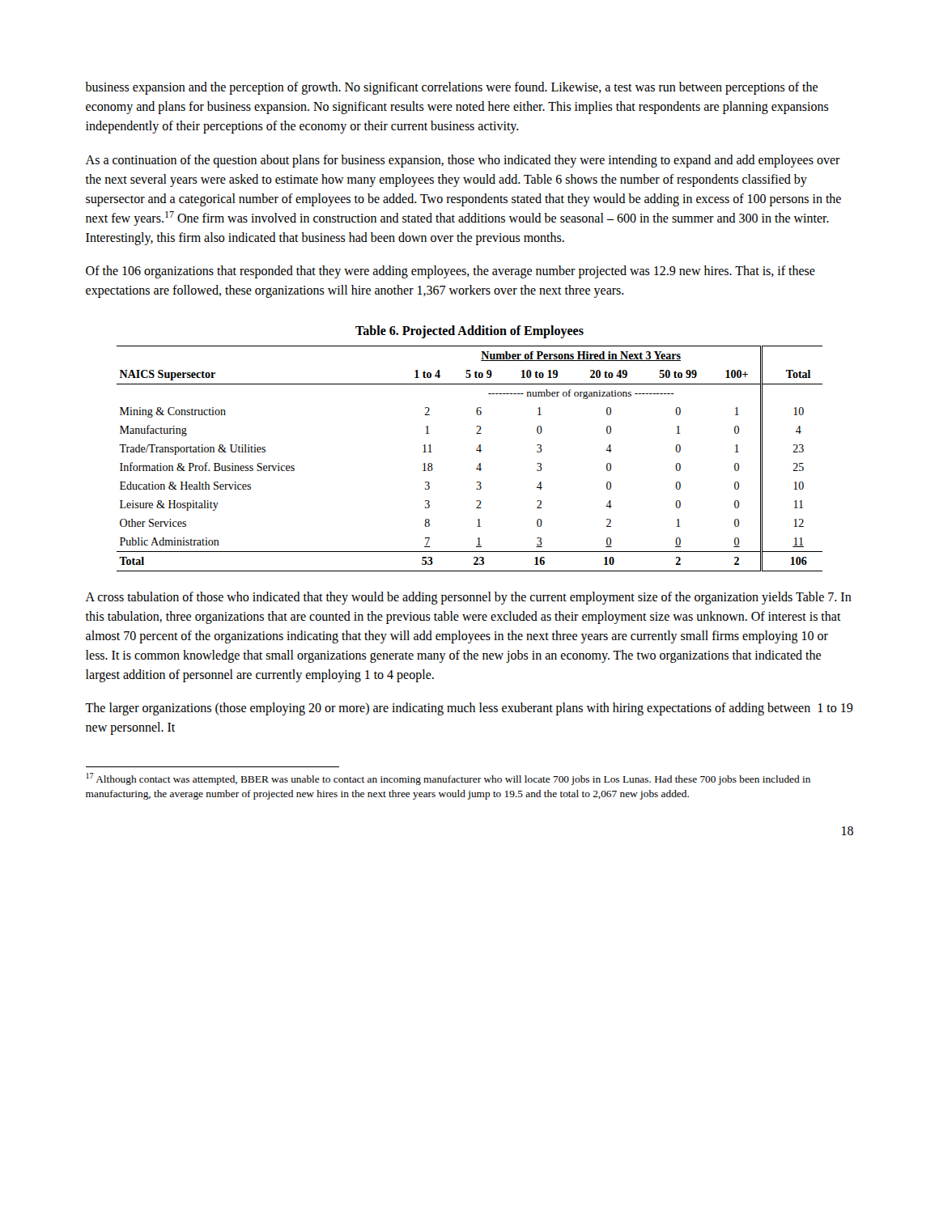business expansion and the perception of growth. No significant correlations were found. Likewise, a test was run between perceptions of the economy and plans for business expansion. No significant results were noted here either. This implies that respondents are planning expansions independently of their perceptions of the economy or their current business activity.
As a continuation of the question about plans for business expansion, those who indicated they were intending to expand and add employees over the next several years were asked to estimate how many employees they would add. Table 6 shows the number of respondents classified by supersector and a categorical number of employees to be added. Two respondents stated that they would be adding in excess of 100 persons in the next few years.17 One firm was involved in construction and stated that additions would be seasonal – 600 in the summer and 300 in the winter. Interestingly, this firm also indicated that business had been down over the previous months.
Of the 106 organizations that responded that they were adding employees, the average number projected was 12.9 new hires. That is, if these expectations are followed, these organizations will hire another 1,367 workers over the next three years.
Table 6. Projected Addition of Employees
| | Number of Persons Hired in Next 3 Years | | |
| NAICS Supersector | 1 to 4 | 5 to 9 | 10 to 19 | 20 to 49 | 50 to 99 | 100+ | | Total |
| | ---------- number of organizations ----------- | | |
| Mining & Construction | 2 | 6 | 1 | 0 | 0 | 1 | | 10 |
| Manufacturing | 1 | 2 | 0 | 0 | 1 | 0 | | 4 |
| Trade/Transportation & Utilities | 11 | 4 | 3 | 4 | 0 | 1 | | 23 |
| Information & Prof. Business Services | 18 | 4 | 3 | 0 | 0 | 0 | | 25 |
| Education & Health Services | 3 | 3 | 4 | 0 | 0 | 0 | | 10 |
| Leisure & Hospitality | 3 | 2 | 2 | 4 | 0 | 0 | | 11 |
| Other Services | 8 | 1 | 0 | 2 | 1 | 0 | | 12 |
| Public Administration | 7 | 1 | 3 | 0 | 0 | 0 | | 11 |
| Total | 53 | 23 | 16 | 10 | 2 | 2 | | 106 |
A cross tabulation of those who indicated that they would be adding personnel by the current employment size of the organization yields Table 7. In this tabulation, three organizations that are counted in the previous table were excluded as their employment size was unknown. Of interest is that almost 70 percent of the organizations indicating that they will add employees in the next three years are currently small firms employing 10 or less. It is common knowledge that small organizations generate many of the new jobs in an economy. The two organizations that indicated the largest addition of personnel are currently employing 1 to 4 people.
The larger organizations (those employing 20 or more) are indicating much less exuberant plans with hiring expectations of adding between 1 to 19 new personnel. It
17 Although contact was attempted, BBER was unable to contact an incoming manufacturer who will locate 700 jobs in Los Lunas. Had these 700 jobs been included in manufacturing, the average number of projected new hires in the next three years would jump to 19.5 and the total to 2,067 new jobs added.
18